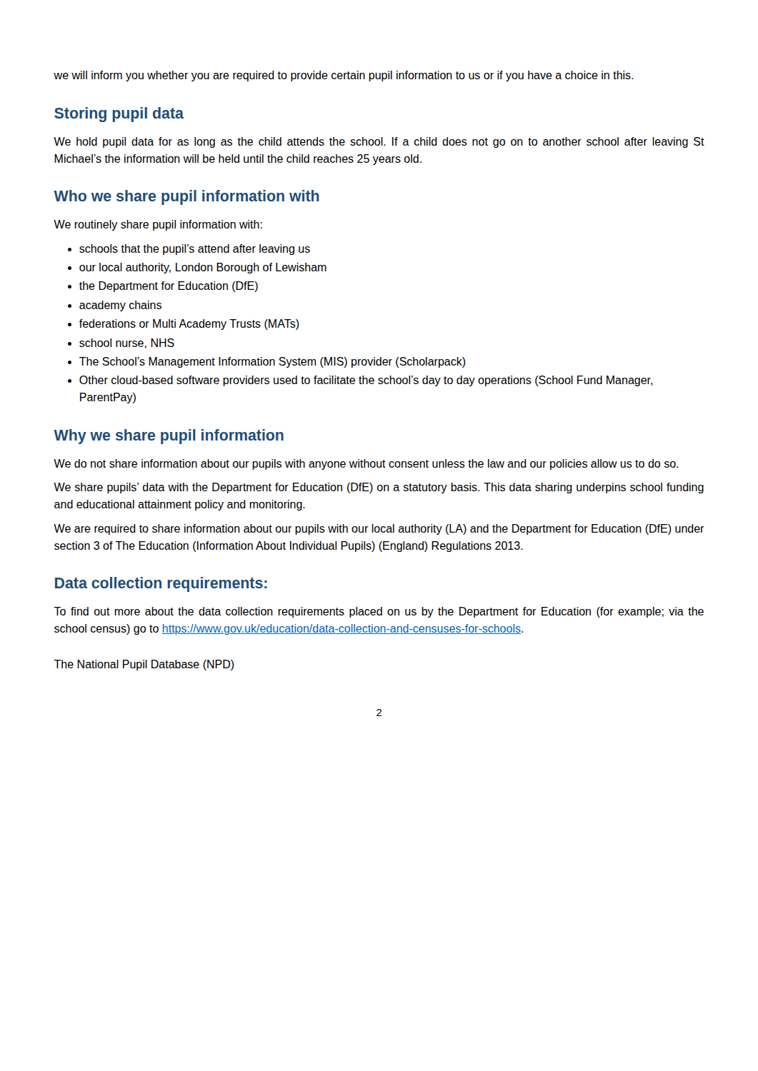we will inform you whether you are required to provide certain pupil information to us or if you have a choice in this.
Storing pupil data
We hold pupil data for as long as the child attends the school. If a child does not go on to another school after leaving St Michael’s the information will be held until the child reaches 25 years old.
Who we share pupil information with
We routinely share pupil information with:
schools that the pupil’s attend after leaving us
our local authority, London Borough of Lewisham
the Department for Education (DfE)
academy chains
federations or Multi Academy Trusts (MATs)
school nurse, NHS
The School’s Management Information System (MIS) provider (Scholarpack)
Other cloud-based software providers used to facilitate the school’s day to day operations (School Fund Manager, ParentPay)
Why we share pupil information
We do not share information about our pupils with anyone without consent unless the law and our policies allow us to do so.
We share pupils’ data with the Department for Education (DfE) on a statutory basis. This data sharing underpins school funding and educational attainment policy and monitoring.
We are required to share information about our pupils with our local authority (LA) and the Department for Education (DfE) under section 3 of The Education (Information About Individual Pupils) (England) Regulations 2013.
Data collection requirements:
To find out more about the data collection requirements placed on us by the Department for Education (for example; via the school census) go to https://www.gov.uk/education/data-collection-and-censuses-for-schools.
The National Pupil Database (NPD)
2